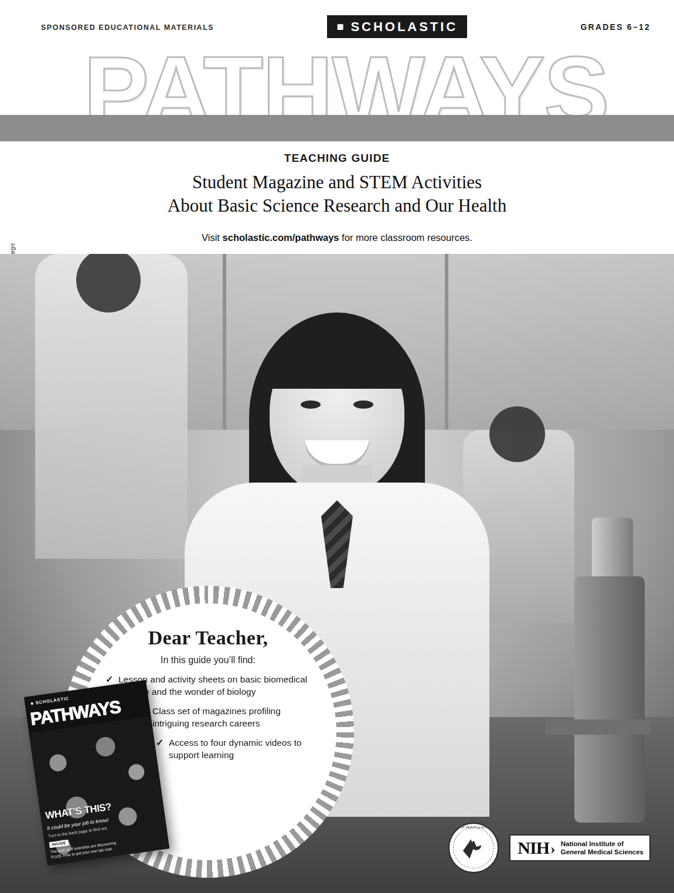SCHOLASTIC and associated logos are trademarks and/or registered trademarks of Scholastic Inc. All rights reserved. © 2019. 686214.
Photo: urbancow/iStock
Sponsored Educational Materials
■SCHOLASTIC
Grades 6–12
PATHWAYS
TEACHING GUIDE
Student Magazine and STEM Activities
About Basic Science Research and Our Health
Visit scholastic.com/pathways for more classroom resources.
■ SCHOLASTIC
PATHWAYS
WHAT’S THIS?
It could be your job to know!
Turn to the back page to find out.
INSIDE
The cool stuff scientists are discovering
PLUS: How to get your own lab coat
Dear Teacher,
In this guide you’ll find:
Lesson and activity sheets on basic biomedical science and the wonder of biology
Class set of magazines profiling intriguing research careers
Access to four dynamic videos to support learning
Department of Health & Human Services
NIH›
National Institute of
General Medical Sciences
Cover of the Pathways Teaching Guide, grades 6 to 12, sponsored educational materials from Scholastic, featuring student magazine and STEM activities about basic science research and our health.